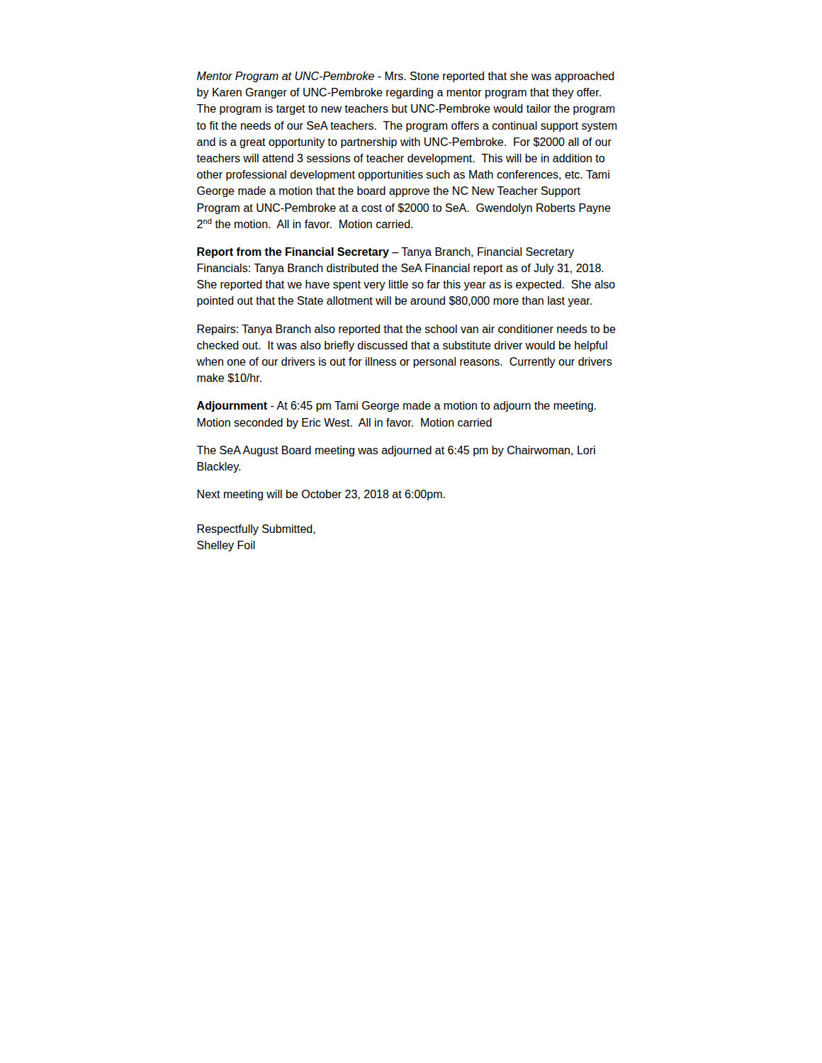Mentor Program at UNC-Pembroke - Mrs. Stone reported that she was approached by Karen Granger of UNC-Pembroke regarding a mentor program that they offer. The program is target to new teachers but UNC-Pembroke would tailor the program to fit the needs of our SeA teachers. The program offers a continual support system and is a great opportunity to partnership with UNC-Pembroke. For $2000 all of our teachers will attend 3 sessions of teacher development. This will be in addition to other professional development opportunities such as Math conferences, etc. Tami George made a motion that the board approve the NC New Teacher Support Program at UNC-Pembroke at a cost of $2000 to SeA. Gwendolyn Roberts Payne 2nd the motion. All in favor. Motion carried.
Report from the Financial Secretary – Tanya Branch, Financial Secretary
Financials: Tanya Branch distributed the SeA Financial report as of July 31, 2018. She reported that we have spent very little so far this year as is expected. She also pointed out that the State allotment will be around $80,000 more than last year.
Repairs: Tanya Branch also reported that the school van air conditioner needs to be checked out. It was also briefly discussed that a substitute driver would be helpful when one of our drivers is out for illness or personal reasons. Currently our drivers make $10/hr.
Adjournment - At 6:45 pm Tami George made a motion to adjourn the meeting. Motion seconded by Eric West. All in favor. Motion carried
The SeA August Board meeting was adjourned at 6:45 pm by Chairwoman, Lori Blackley.
Next meeting will be October 23, 2018 at 6:00pm.
Respectfully Submitted,
Shelley Foil